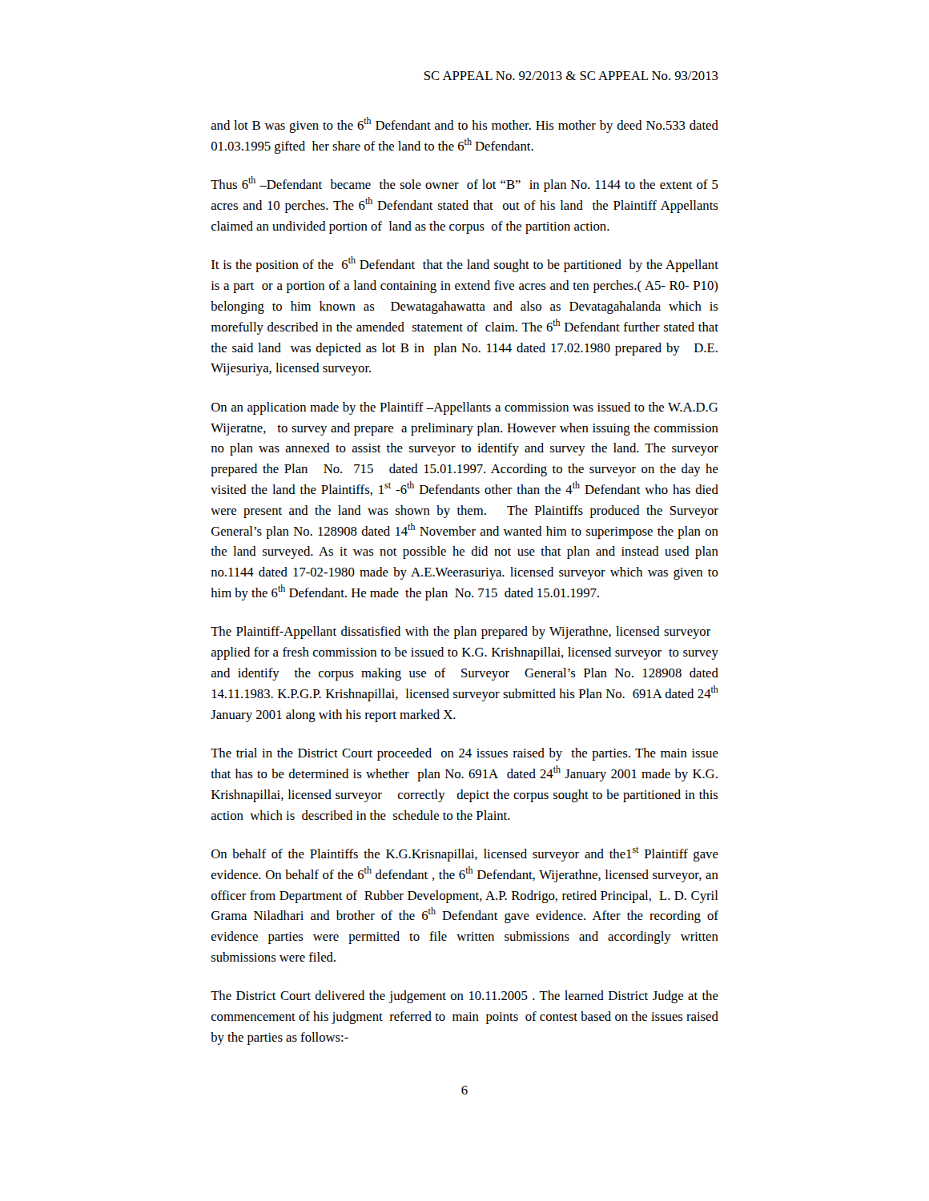SC APPEAL No. 92/2013 & SC APPEAL No. 93/2013
and lot B was given to the 6th Defendant and to his mother. His mother by deed No.533 dated 01.03.1995 gifted her share of the land to the 6th Defendant.
Thus 6th –Defendant became the sole owner of lot “B” in plan No. 1144 to the extent of 5 acres and 10 perches. The 6th Defendant stated that out of his land the Plaintiff Appellants claimed an undivided portion of land as the corpus of the partition action.
It is the position of the 6th Defendant that the land sought to be partitioned by the Appellant is a part or a portion of a land containing in extend five acres and ten perches.( A5- R0- P10) belonging to him known as Dewatagahawatta and also as Devatagahalanda which is morefully described in the amended statement of claim. The 6th Defendant further stated that the said land was depicted as lot B in plan No. 1144 dated 17.02.1980 prepared by D.E. Wijesuriya, licensed surveyor.
On an application made by the Plaintiff –Appellants a commission was issued to the W.A.D.G Wijeratne, to survey and prepare a preliminary plan. However when issuing the commission no plan was annexed to assist the surveyor to identify and survey the land. The surveyor prepared the Plan No. 715 dated 15.01.1997. According to the surveyor on the day he visited the land the Plaintiffs, 1st -6th Defendants other than the 4th Defendant who has died were present and the land was shown by them. The Plaintiffs produced the Surveyor General’s plan No. 128908 dated 14th November and wanted him to superimpose the plan on the land surveyed. As it was not possible he did not use that plan and instead used plan no.1144 dated 17-02-1980 made by A.E.Weerasuriya. licensed surveyor which was given to him by the 6th Defendant. He made the plan No. 715 dated 15.01.1997.
The Plaintiff-Appellant dissatisfied with the plan prepared by Wijerathne, licensed surveyor applied for a fresh commission to be issued to K.G. Krishnapillai, licensed surveyor to survey and identify the corpus making use of Surveyor General’s Plan No. 128908 dated 14.11.1983. K.P.G.P. Krishnapillai, licensed surveyor submitted his Plan No. 691A dated 24th January 2001 along with his report marked X.
The trial in the District Court proceeded on 24 issues raised by the parties. The main issue that has to be determined is whether plan No. 691A dated 24th January 2001 made by K.G. Krishnapillai, licensed surveyor correctly depict the corpus sought to be partitioned in this action which is described in the schedule to the Plaint.
On behalf of the Plaintiffs the K.G.Krisnapillai, licensed surveyor and the1st Plaintiff gave evidence. On behalf of the 6th defendant , the 6th Defendant, Wijerathne, licensed surveyor, an officer from Department of Rubber Development, A.P. Rodrigo, retired Principal, L. D. Cyril Grama Niladhari and brother of the 6th Defendant gave evidence. After the recording of evidence parties were permitted to file written submissions and accordingly written submissions were filed.
The District Court delivered the judgement on 10.11.2005 . The learned District Judge at the commencement of his judgment referred to main points of contest based on the issues raised by the parties as follows:-
6